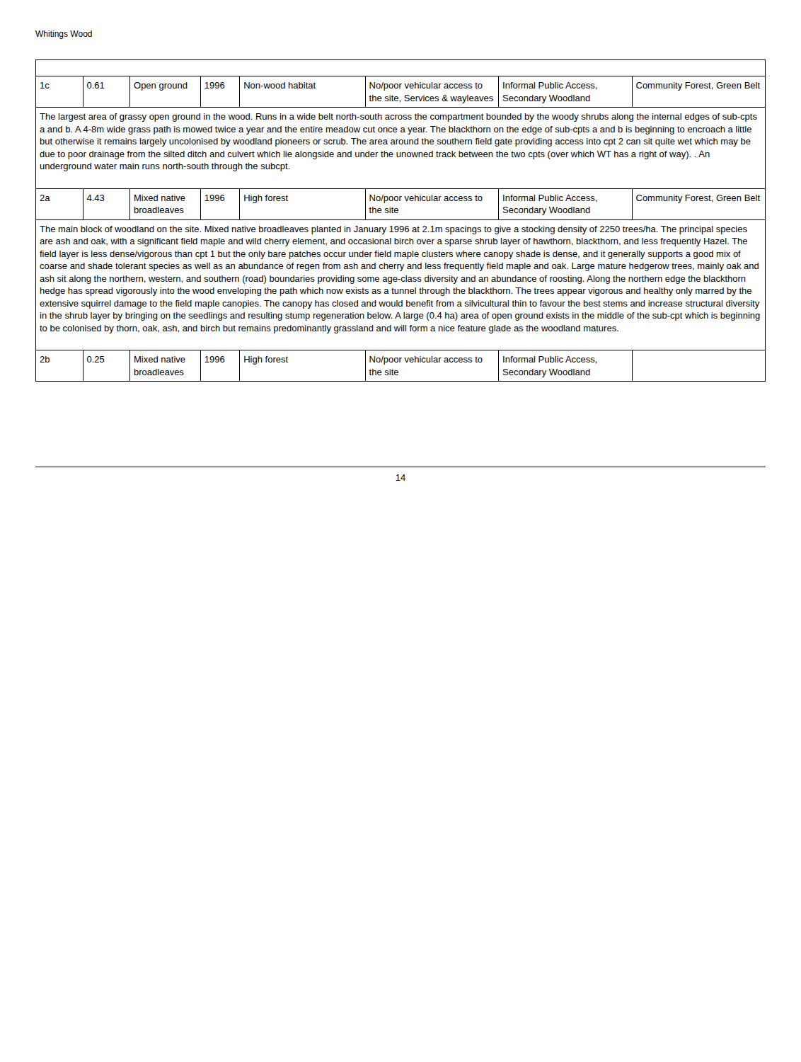Whitings Wood
| 1c | 0.61 | Open ground | 1996 | Non-wood habitat | No/poor vehicular access to the site, Services & wayleaves | Informal Public Access, Secondary Woodland | Community Forest, Green Belt |
| The largest area of grassy open ground in the wood. Runs in a wide belt north-south across the compartment bounded by the woody shrubs along the internal edges of sub-cpts a and b. A 4-8m wide grass path is mowed twice a year and the entire meadow cut once a year. The blackthorn on the edge of sub-cpts a and b is beginning to encroach a little but otherwise it remains largely uncolonised by woodland pioneers or scrub. The area around the southern field gate providing access into cpt 2 can sit quite wet which may be due to poor drainage from the silted ditch and culvert which lie alongside and under the unowned track between the two cpts (over which WT has a right of way). . An underground water main runs north-south through the subcpt. |
| 2a | 4.43 | Mixed native broadleaves | 1996 | High forest | No/poor vehicular access to the site | Informal Public Access, Secondary Woodland | Community Forest, Green Belt |
| The main block of woodland on the site. Mixed native broadleaves planted in January 1996 at 2.1m spacings to give a stocking density of 2250 trees/ha. The principal species are ash and oak, with a significant field maple and wild cherry element, and occasional birch over a sparse shrub layer of hawthorn, blackthorn, and less frequently Hazel. The field layer is less dense/vigorous than cpt 1 but the only bare patches occur under field maple clusters where canopy shade is dense, and it generally supports a good mix of coarse and shade tolerant species as well as an abundance of regen from ash and cherry and less frequently field maple and oak. Large mature hedgerow trees, mainly oak and ash sit along the northern, western, and southern (road) boundaries providing some age-class diversity and an abundance of roosting. Along the northern edge the blackthorn hedge has spread vigorously into the wood enveloping the path which now exists as a tunnel through the blackthorn. The trees appear vigorous and healthy only marred by the extensive squirrel damage to the field maple canopies. The canopy has closed and would benefit from a silvicultural thin to favour the best stems and increase structural diversity in the shrub layer by bringing on the seedlings and resulting stump regeneration below. A large (0.4 ha) area of open ground exists in the middle of the sub-cpt which is beginning to be colonised by thorn, oak, ash, and birch but remains predominantly grassland and will form a nice feature glade as the woodland matures. |
| 2b | 0.25 | Mixed native broadleaves | 1996 | High forest | No/poor vehicular access to the site | Informal Public Access, Secondary Woodland | |
14